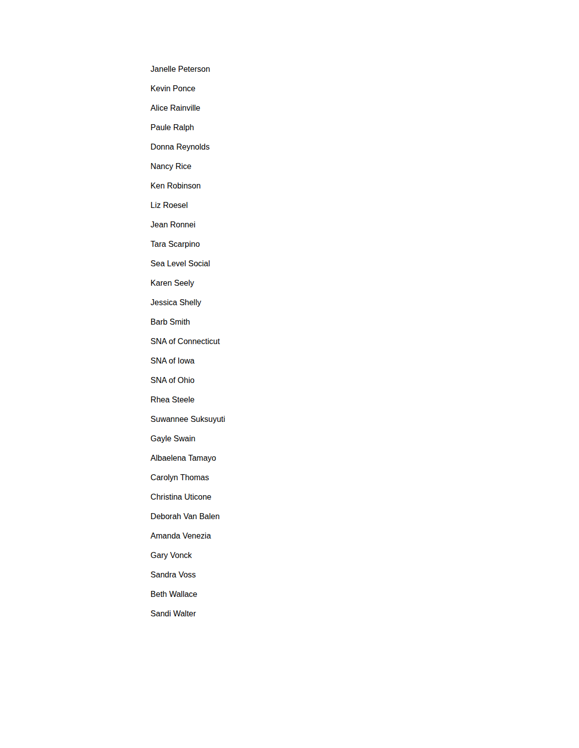Janelle Peterson
Kevin Ponce
Alice Rainville
Paule Ralph
Donna Reynolds
Nancy Rice
Ken Robinson
Liz Roesel
Jean Ronnei
Tara Scarpino
Sea Level Social
Karen Seely
Jessica Shelly
Barb Smith
SNA of Connecticut
SNA of Iowa
SNA of Ohio
Rhea Steele
Suwannee Suksuyuti
Gayle Swain
Albaelena Tamayo
Carolyn Thomas
Christina Uticone
Deborah Van Balen
Amanda Venezia
Gary Vonck
Sandra Voss
Beth Wallace
Sandi Walter